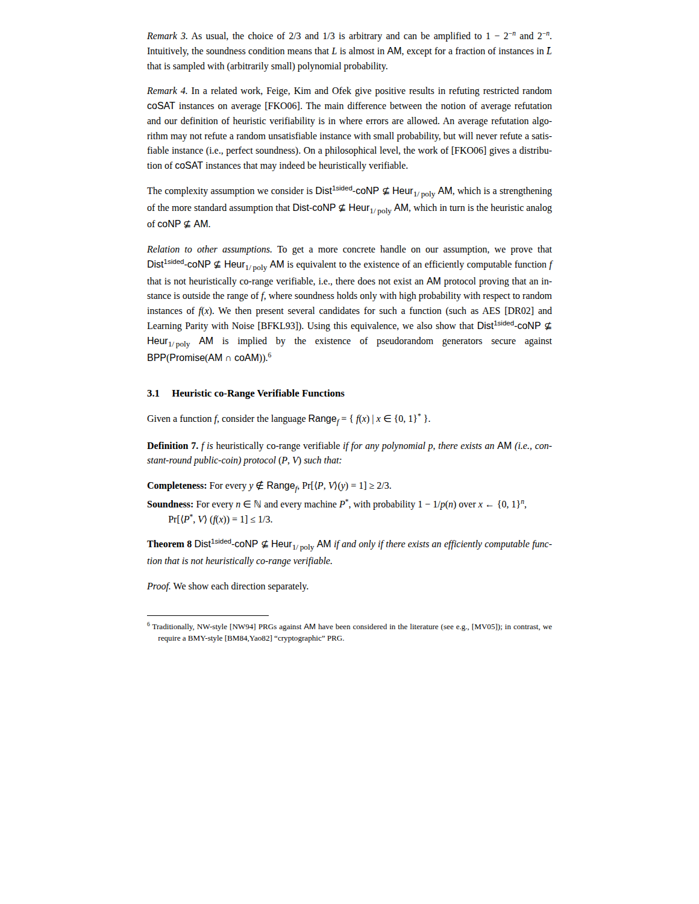Remark 3. As usual, the choice of 2/3 and 1/3 is arbitrary and can be amplified to 1 − 2−n and 2−n. Intuitively, the soundness condition means that L is almost in AM, except for a fraction of instances in L̄ that is sampled with (arbitrarily small) polynomial probability.
Remark 4. In a related work, Feige, Kim and Ofek give positive results in refuting restricted random coSAT instances on average [FKO06]. The main difference between the notion of average refutation and our definition of heuristic verifiability is in where errors are allowed. An average refutation algorithm may not refute a random unsatisfiable instance with small probability, but will never refute a satisfiable instance (i.e., perfect soundness). On a philosophical level, the work of [FKO06] gives a distribution of coSAT instances that may indeed be heuristically verifiable.
The complexity assumption we consider is Dist1sided-coNP ⊈ Heur1/ poly AM, which is a strengthening of the more standard assumption that Dist-coNP ⊈ Heur1/ poly AM, which in turn is the heuristic analog of coNP ⊈ AM.
Relation to other assumptions. To get a more concrete handle on our assumption, we prove that Dist1sided-coNP ⊈ Heur1/ poly AM is equivalent to the existence of an efficiently computable function f that is not heuristically co-range verifiable, i.e., there does not exist an AM protocol proving that an instance is outside the range of f, where soundness holds only with high probability with respect to random instances of f(x). We then present several candidates for such a function (such as AES [DR02] and Learning Parity with Noise [BFKL93]). Using this equivalence, we also show that Dist1sided-coNP ⊈ Heur1/ poly AM is implied by the existence of pseudorandom generators secure against BPP(Promise(AM ∩ coAM)).6
3.1 Heuristic co-Range Verifiable Functions
Given a function f, consider the language Rangef = { f(x) | x ∈ {0, 1}* }.
Definition 7. f is heuristically co-range verifiable if for any polynomial p, there exists an AM (i.e., constant-round public-coin) protocol (P, V) such that:
Completeness: For every y ∉ Rangef, Pr[⟨P, V⟩(y) = 1] ≥ 2/3.
Soundness: For every n ∈ ℕ and every machine P*, with probability 1 − 1/p(n) over x ← {0, 1}n, Pr[⟨P*, V⟩ (f(x)) = 1] ≤ 1/3.
Theorem 8 Dist1sided-coNP ⊈ Heur1/ poly AM if and only if there exists an efficiently computable function that is not heuristically co-range verifiable.
Proof. We show each direction separately.
6 Traditionally, NW-style [NW94] PRGs against AM have been considered in the literature (see e.g., [MV05]); in contrast, we require a BMY-style [BM84,Yao82] “cryptographic” PRG.